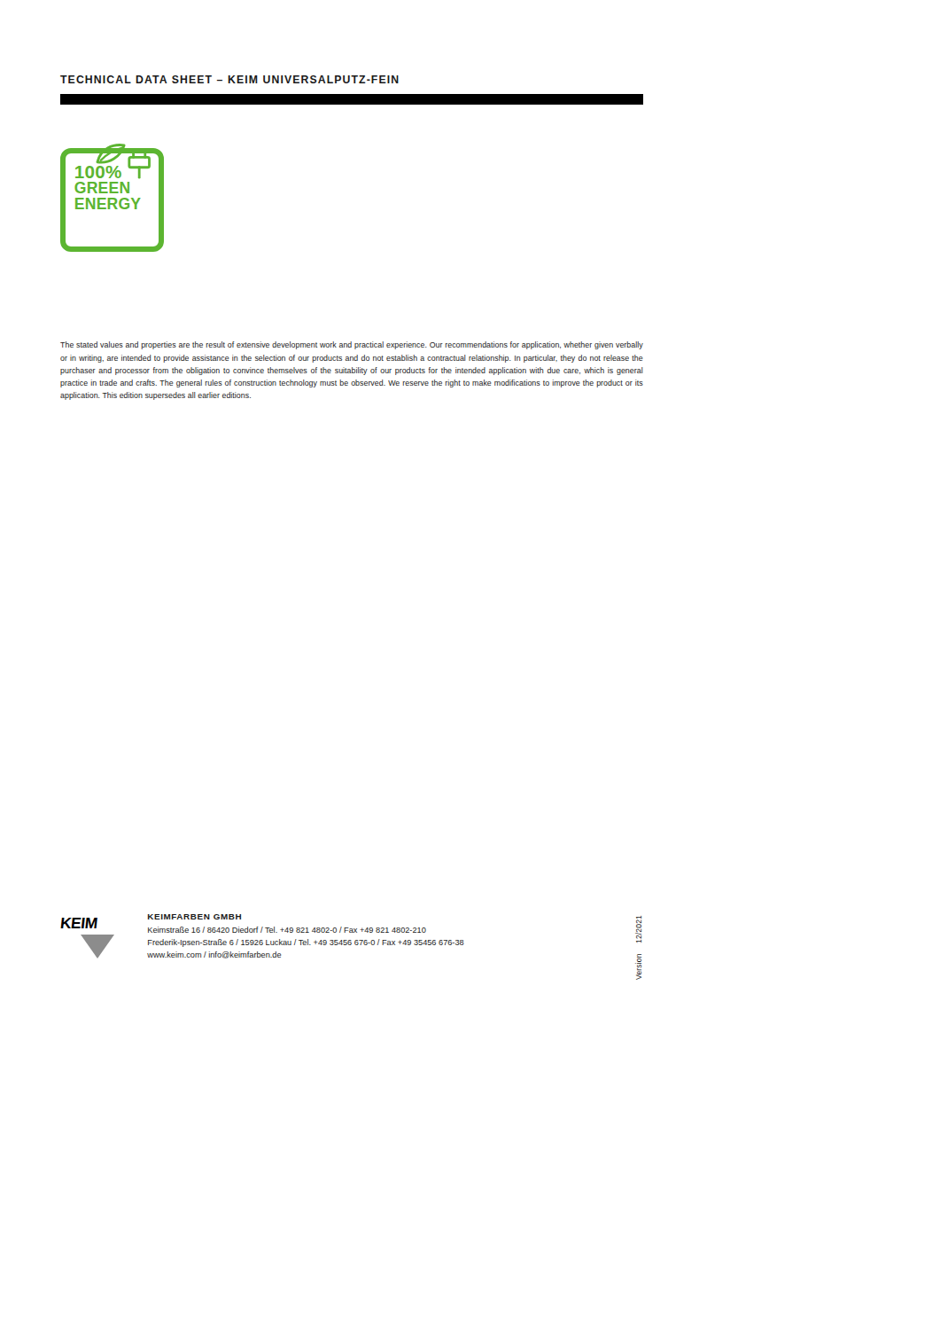Technical data sheet – KEIM Universalputz-fein
100%
Green
Energy
The stated values and properties are the result of extensive development work and practical experience. Our recommendations for application, whether given verbally or in writing, are intended to provide assistance in the selection of our products and do not establish a contractual relationship. In particular, they do not release the purchaser and processor from the obligation to convince themselves of the suitability of our products for the intended application with due care, which is general practice in trade and crafts. The general rules of construction technology must be observed. We reserve the right to make modifications to improve the product or its application. This edition supersedes all earlier editions.
KEIM
KEIMFARBEN GMBH
Keimstraße 16 / 86420 Diedorf / Tel. +49 821 4802-0 / Fax +49 821 4802-210
Frederik-Ipsen-Straße 6 / 15926 Luckau / Tel. +49 35456 676-0 / Fax +49 35456 676-38
www.keim.com / info@keimfarben.de
Version12/2021